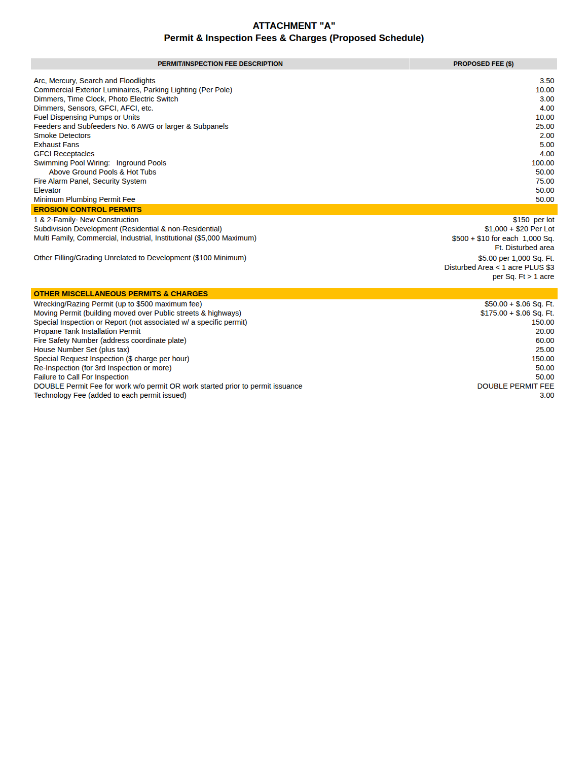ATTACHMENT "A"
Permit & Inspection Fees & Charges (Proposed Schedule)
| PERMIT/INSPECTION FEE DESCRIPTION | PROPOSED FEE ($) |
| --- | --- |
| Arc, Mercury, Search and Floodlights | 3.50 |
| Commercial Exterior Luminaires, Parking Lighting (Per Pole) | 10.00 |
| Dimmers, Time Clock, Photo Electric Switch | 3.00 |
| Dimmers, Sensors, GFCI, AFCI, etc. | 4.00 |
| Fuel Dispensing Pumps or Units | 10.00 |
| Feeders and Subfeeders No. 6 AWG or larger & Subpanels | 25.00 |
| Smoke Detectors | 2.00 |
| Exhaust Fans | 5.00 |
| GFCI Receptacles | 4.00 |
| Swimming Pool Wiring: Inground Pools | 100.00 |
| Above Ground Pools & Hot Tubs | 50.00 |
| Fire Alarm Panel, Security System | 75.00 |
| Elevator | 50.00 |
| Minimum Plumbing Permit Fee | 50.00 |
| EROSION CONTROL PERMITS |
| 1 & 2-Family- New Construction | $150 per lot |
| Subdivision Development (Residential & non-Residential) | $1,000 + $20 Per Lot |
| Multi Family, Commercial, Industrial, Institutional ($5,000 Maximum) | $500 + $10 for each 1,000 Sq. Ft. Disturbed area |
| Other Filling/Grading Unrelated to Development ($100 Minimum) | $5.00 per 1,000 Sq. Ft. Disturbed Area < 1 acre PLUS $3 per Sq. Ft > 1 acre |
| OTHER MISCELLANEOUS PERMITS & CHARGES |
| Wrecking/Razing Permit (up to $500 maximum fee) | $50.00 + $.06 Sq. Ft. |
| Moving Permit (building moved over Public streets & highways) | $175.00 + $.06 Sq. Ft. |
| Special Inspection or Report (not associated w/ a specific permit) | 150.00 |
| Propane Tank Installation Permit | 20.00 |
| Fire Safety Number (address coordinate plate) | 60.00 |
| House Number Set (plus tax) | 25.00 |
| Special Request Inspection ($ charge per hour) | 150.00 |
| Re-Inspection (for 3rd Inspection or more) | 50.00 |
| Failure to Call For Inspection | 50.00 |
| DOUBLE Permit Fee for work w/o permit OR work started prior to permit issuance | DOUBLE PERMIT FEE |
| Technology Fee (added to each permit issued) | 3.00 |